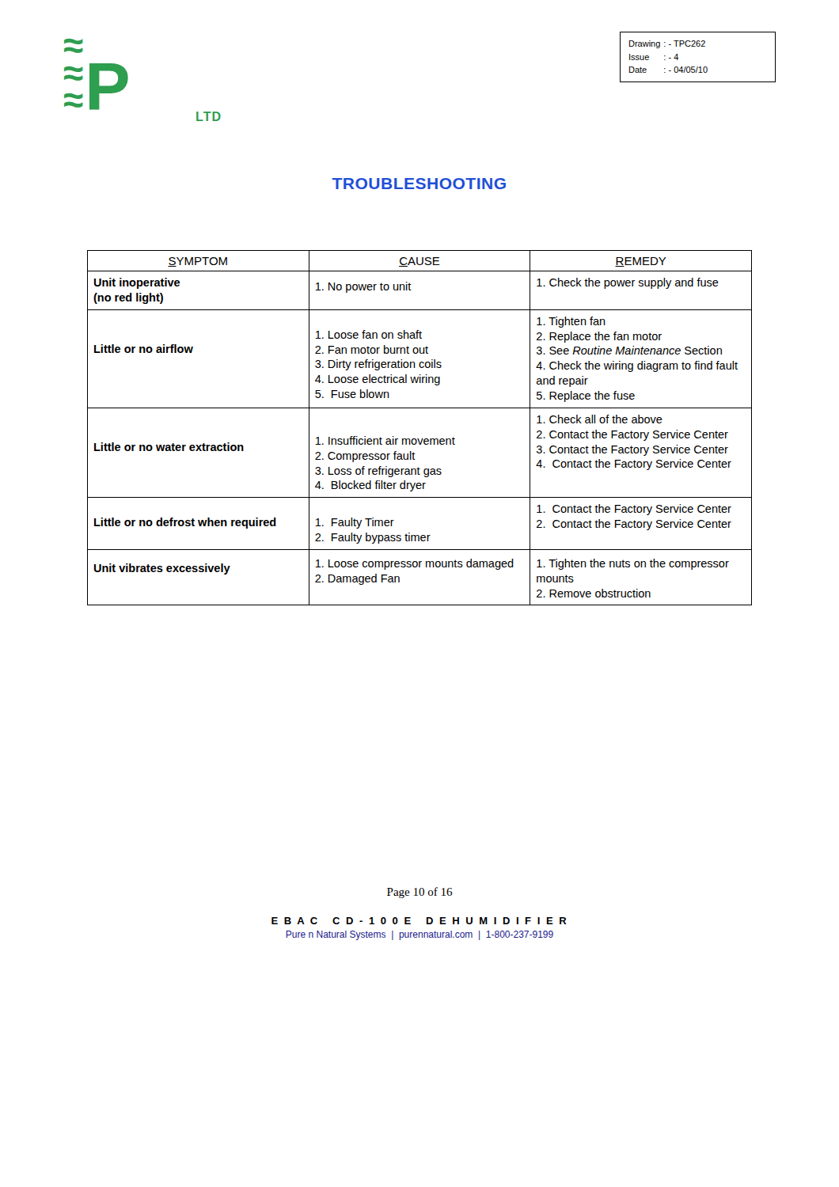≈ ≈ ≈
P
LTD
| Drawing | : - TPC262 |
| Issue | : - 4 |
| Date | : - 04/05/10 |
TROUBLESHOOTING
| S YMPTOM | C AUSE | R EMEDY |
| --- | --- | --- |
| Unit inoperative (no red light) | 1. No power to unit | 1. Check the power supply and fuse |
| Little or no airflow | 1. Loose fan on shaft 2. Fan motor burnt out 3. Dirty refrigeration coils 4. Loose electrical wiring 5. Fuse blown | 1. Tighten fan 2. Replace the fan motor 3. See Routine Maintenance Section 4. Check the wiring diagram to find fault and repair 5. Replace the fuse |
| Little or no water extraction | 1. Insufficient air movement 2. Compressor fault 3. Loss of refrigerant gas 4. Blocked filter dryer | 1. Check all of the above 2. Contact the Factory Service Center 3. Contact the Factory Service Center 4. Contact the Factory Service Center |
| Little or no defrost when required | 1. Faulty Timer 2. Faulty bypass timer | 1. Contact the Factory Service Center 2. Contact the Factory Service Center |
| Unit vibrates excessively | 1. Loose compressor mounts damaged 2. Damaged Fan | 1. Tighten the nuts on the compressor mounts 2. Remove obstruction |
Page 10 of 16
E B A C C D - 1 0 0 E D E H U M I D I F I E R
Pure n Natural Systems | purennatural.com | 1-800-237-9199